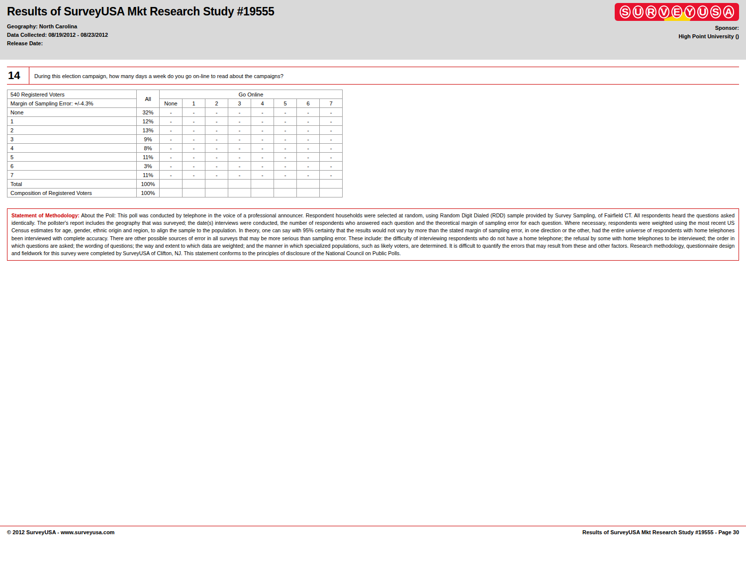Results of SurveyUSA Mkt Research Study #19555
Geography: North Carolina
Data Collected: 08/19/2012 - 08/23/2012
Release Date:
Sponsor:
High Point University ()
SURVEYUSA
14
During this election campaign, how many days a week do you go on-line to read about the campaigns?
| 540 Registered Voters | All | Go Online |
| Margin of Sampling Error: +/-4.3% | None | 1 | 2 | 3 | 4 | 5 | 6 | 7 |
| None | 32% | - | - | - | - | - | - | - | - |
| 1 | 12% | - | - | - | - | - | - | - | - |
| 2 | 13% | - | - | - | - | - | - | - | - |
| 3 | 9% | - | - | - | - | - | - | - | - |
| 4 | 8% | - | - | - | - | - | - | - | - |
| 5 | 11% | - | - | - | - | - | - | - | - |
| 6 | 3% | - | - | - | - | - | - | - | - |
| 7 | 11% | - | - | - | - | - | - | - | - |
| Total | 100% | | | | | | | | |
| Composition of Registered Voters | 100% | | | | | | | | |
Statement of Methodology: About the Poll: This poll was conducted by telephone in the voice of a professional announcer. Respondent households were selected at random, using Random Digit Dialed (RDD) sample provided by Survey Sampling, of Fairfield CT. All respondents heard the questions asked identically. The pollster's report includes the geography that was surveyed; the date(s) interviews were conducted, the number of respondents who answered each question and the theoretical margin of sampling error for each question. Where necessary, respondents were weighted using the most recent US Census estimates for age, gender, ethnic origin and region, to align the sample to the population. In theory, one can say with 95% certainty that the results would not vary by more than the stated margin of sampling error, in one direction or the other, had the entire universe of respondents with home telephones been interviewed with complete accuracy. There are other possible sources of error in all surveys that may be more serious than sampling error. These include: the difficulty of interviewing respondents who do not have a home telephone; the refusal by some with home telephones to be interviewed; the order in which questions are asked; the wording of questions; the way and extent to which data are weighted; and the manner in which specialized populations, such as likely voters, are determined. It is difficult to quantify the errors that may result from these and other factors. Research methodology, questionnaire design and fieldwork for this survey were completed by SurveyUSA of Clifton, NJ. This statement conforms to the principles of disclosure of the National Council on Public Polls.
© 2012 SurveyUSA - www.surveyusa.com
Results of SurveyUSA Mkt Research Study #19555 - Page 30